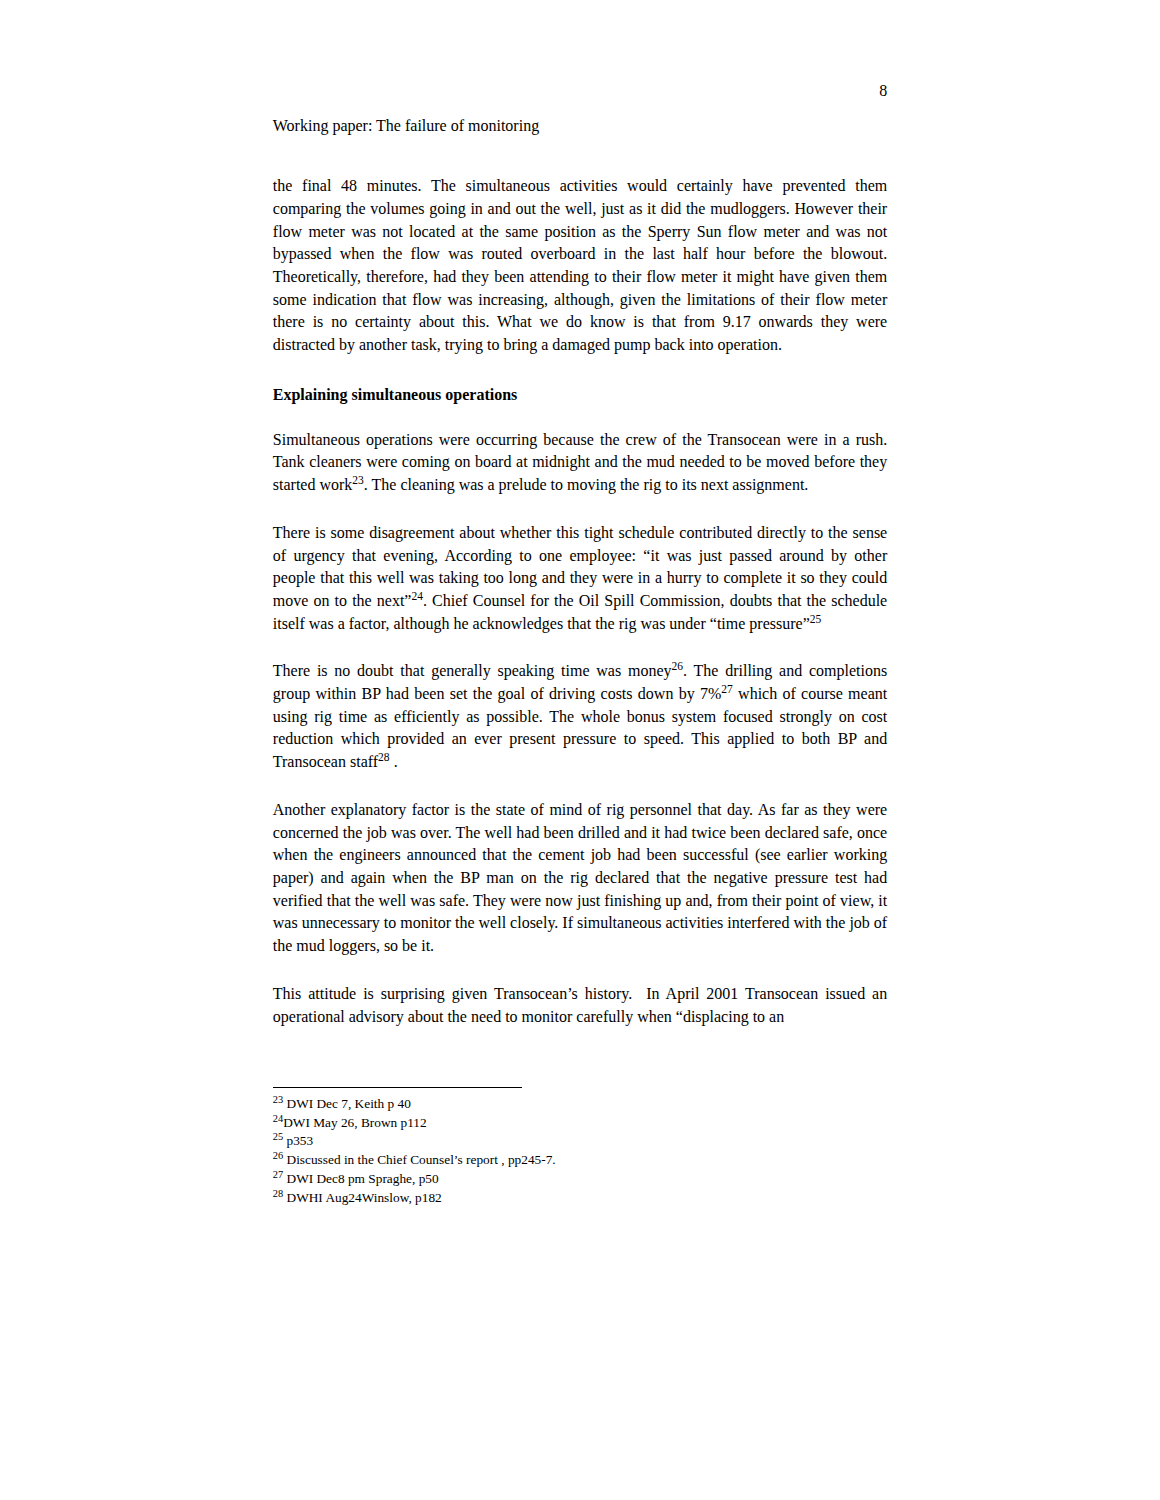8
Working paper: The failure of monitoring
the final 48 minutes. The simultaneous activities would certainly have prevented them comparing the volumes going in and out the well, just as it did the mudloggers. However their flow meter was not located at the same position as the Sperry Sun flow meter and was not bypassed when the flow was routed overboard in the last half hour before the blowout. Theoretically, therefore, had they been attending to their flow meter it might have given them some indication that flow was increasing, although, given the limitations of their flow meter there is no certainty about this. What we do know is that from 9.17 onwards they were distracted by another task, trying to bring a damaged pump back into operation.
Explaining simultaneous operations
Simultaneous operations were occurring because the crew of the Transocean were in a rush. Tank cleaners were coming on board at midnight and the mud needed to be moved before they started work23. The cleaning was a prelude to moving the rig to its next assignment.
There is some disagreement about whether this tight schedule contributed directly to the sense of urgency that evening, According to one employee: “it was just passed around by other people that this well was taking too long and they were in a hurry to complete it so they could move on to the next”24. Chief Counsel for the Oil Spill Commission, doubts that the schedule itself was a factor, although he acknowledges that the rig was under “time pressure”25
There is no doubt that generally speaking time was money26. The drilling and completions group within BP had been set the goal of driving costs down by 7%27 which of course meant using rig time as efficiently as possible. The whole bonus system focused strongly on cost reduction which provided an ever present pressure to speed. This applied to both BP and Transocean staff28 .
Another explanatory factor is the state of mind of rig personnel that day. As far as they were concerned the job was over. The well had been drilled and it had twice been declared safe, once when the engineers announced that the cement job had been successful (see earlier working paper) and again when the BP man on the rig declared that the negative pressure test had verified that the well was safe. They were now just finishing up and, from their point of view, it was unnecessary to monitor the well closely. If simultaneous activities interfered with the job of the mud loggers, so be it.
This attitude is surprising given Transocean’s history. In April 2001 Transocean issued an operational advisory about the need to monitor carefully when “displacing to an
23 DWI Dec 7, Keith p 40
24DWI May 26, Brown p112
25 p353
26 Discussed in the Chief Counsel’s report , pp245-7.
27 DWI Dec8 pm Spraghe, p50
28 DWHI Aug24Winslow, p182